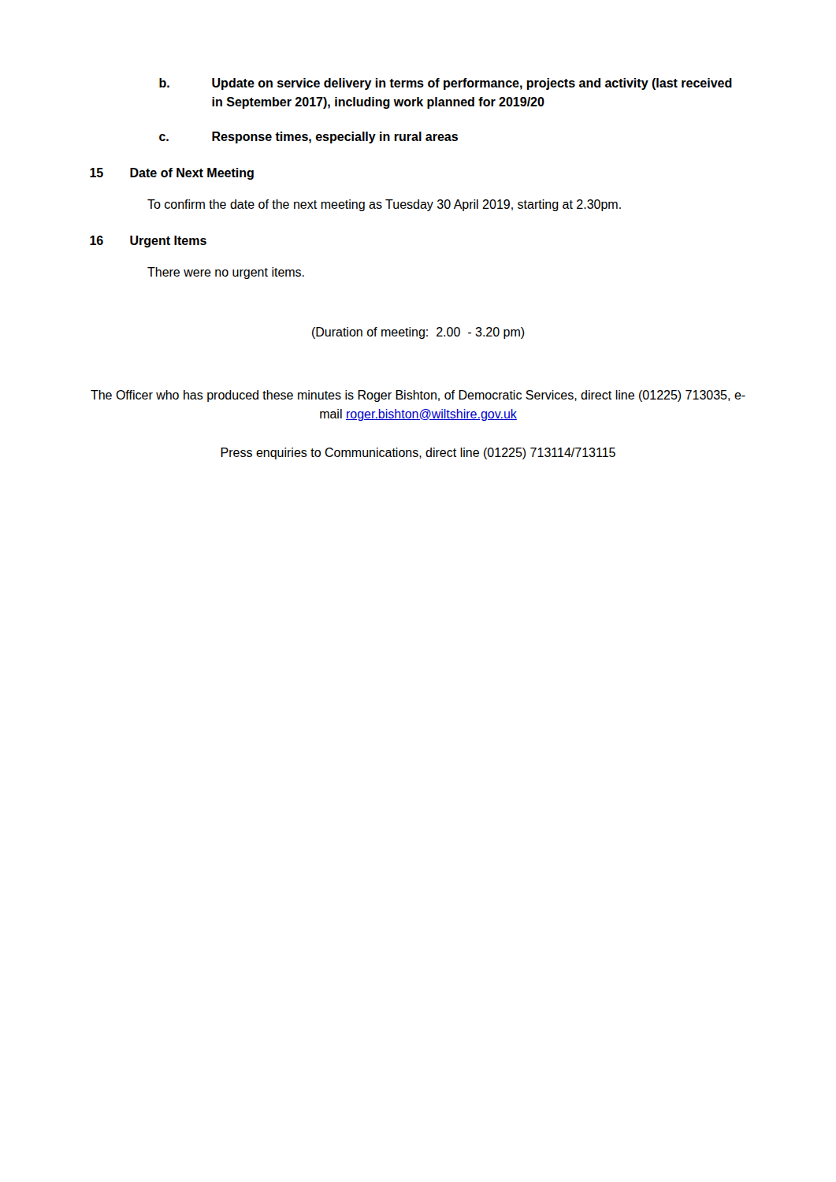b.
Update on service delivery in terms of performance, projects and activity (last received in September 2017), including work planned for 2019/20
c.
Response times, especially in rural areas
15
Date of Next Meeting
To confirm the date of the next meeting as Tuesday 30 April 2019, starting at 2.30pm.
16
Urgent Items
There were no urgent items.
(Duration of meeting: 2.00 - 3.20 pm)
The Officer who has produced these minutes is Roger Bishton, of Democratic Services, direct line (01225) 713035, e-mail roger.bishton@wiltshire.gov.uk
Press enquiries to Communications, direct line (01225) 713114/713115